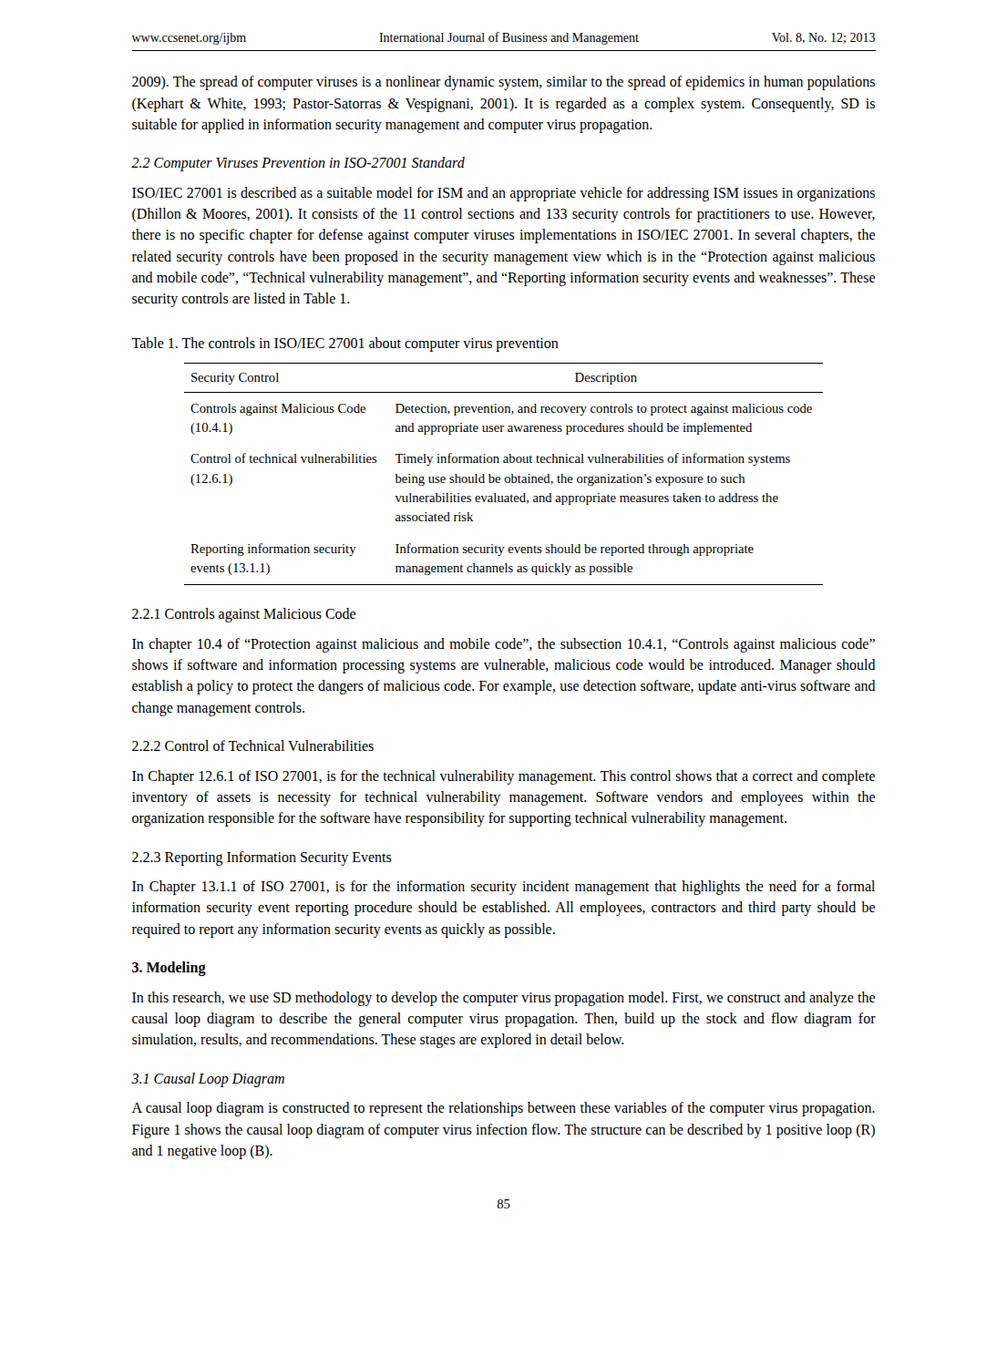www.ccsenet.org/ijbm International Journal of Business and Management Vol. 8, No. 12; 2013
2009). The spread of computer viruses is a nonlinear dynamic system, similar to the spread of epidemics in human populations (Kephart & White, 1993; Pastor-Satorras & Vespignani, 2001). It is regarded as a complex system. Consequently, SD is suitable for applied in information security management and computer virus propagation.
2.2 Computer Viruses Prevention in ISO-27001 Standard
ISO/IEC 27001 is described as a suitable model for ISM and an appropriate vehicle for addressing ISM issues in organizations (Dhillon & Moores, 2001). It consists of the 11 control sections and 133 security controls for practitioners to use. However, there is no specific chapter for defense against computer viruses implementations in ISO/IEC 27001. In several chapters, the related security controls have been proposed in the security management view which is in the “Protection against malicious and mobile code”, “Technical vulnerability management”, and “Reporting information security events and weaknesses”. These security controls are listed in Table 1.
Table 1. The controls in ISO/IEC 27001 about computer virus prevention
| Security Control | Description |
| --- | --- |
| Controls against Malicious Code (10.4.1) | Detection, prevention, and recovery controls to protect against malicious code and appropriate user awareness procedures should be implemented |
| Control of technical vulnerabilities (12.6.1) | Timely information about technical vulnerabilities of information systems being use should be obtained, the organization’s exposure to such vulnerabilities evaluated, and appropriate measures taken to address the associated risk |
| Reporting information security events (13.1.1) | Information security events should be reported through appropriate management channels as quickly as possible |
2.2.1 Controls against Malicious Code
In chapter 10.4 of “Protection against malicious and mobile code”, the subsection 10.4.1, “Controls against malicious code” shows if software and information processing systems are vulnerable, malicious code would be introduced. Manager should establish a policy to protect the dangers of malicious code. For example, use detection software, update anti-virus software and change management controls.
2.2.2 Control of Technical Vulnerabilities
In Chapter 12.6.1 of ISO 27001, is for the technical vulnerability management. This control shows that a correct and complete inventory of assets is necessity for technical vulnerability management. Software vendors and employees within the organization responsible for the software have responsibility for supporting technical vulnerability management.
2.2.3 Reporting Information Security Events
In Chapter 13.1.1 of ISO 27001, is for the information security incident management that highlights the need for a formal information security event reporting procedure should be established. All employees, contractors and third party should be required to report any information security events as quickly as possible.
3. Modeling
In this research, we use SD methodology to develop the computer virus propagation model. First, we construct and analyze the causal loop diagram to describe the general computer virus propagation. Then, build up the stock and flow diagram for simulation, results, and recommendations. These stages are explored in detail below.
3.1 Causal Loop Diagram
A causal loop diagram is constructed to represent the relationships between these variables of the computer virus propagation. Figure 1 shows the causal loop diagram of computer virus infection flow. The structure can be described by 1 positive loop (R) and 1 negative loop (B).
85